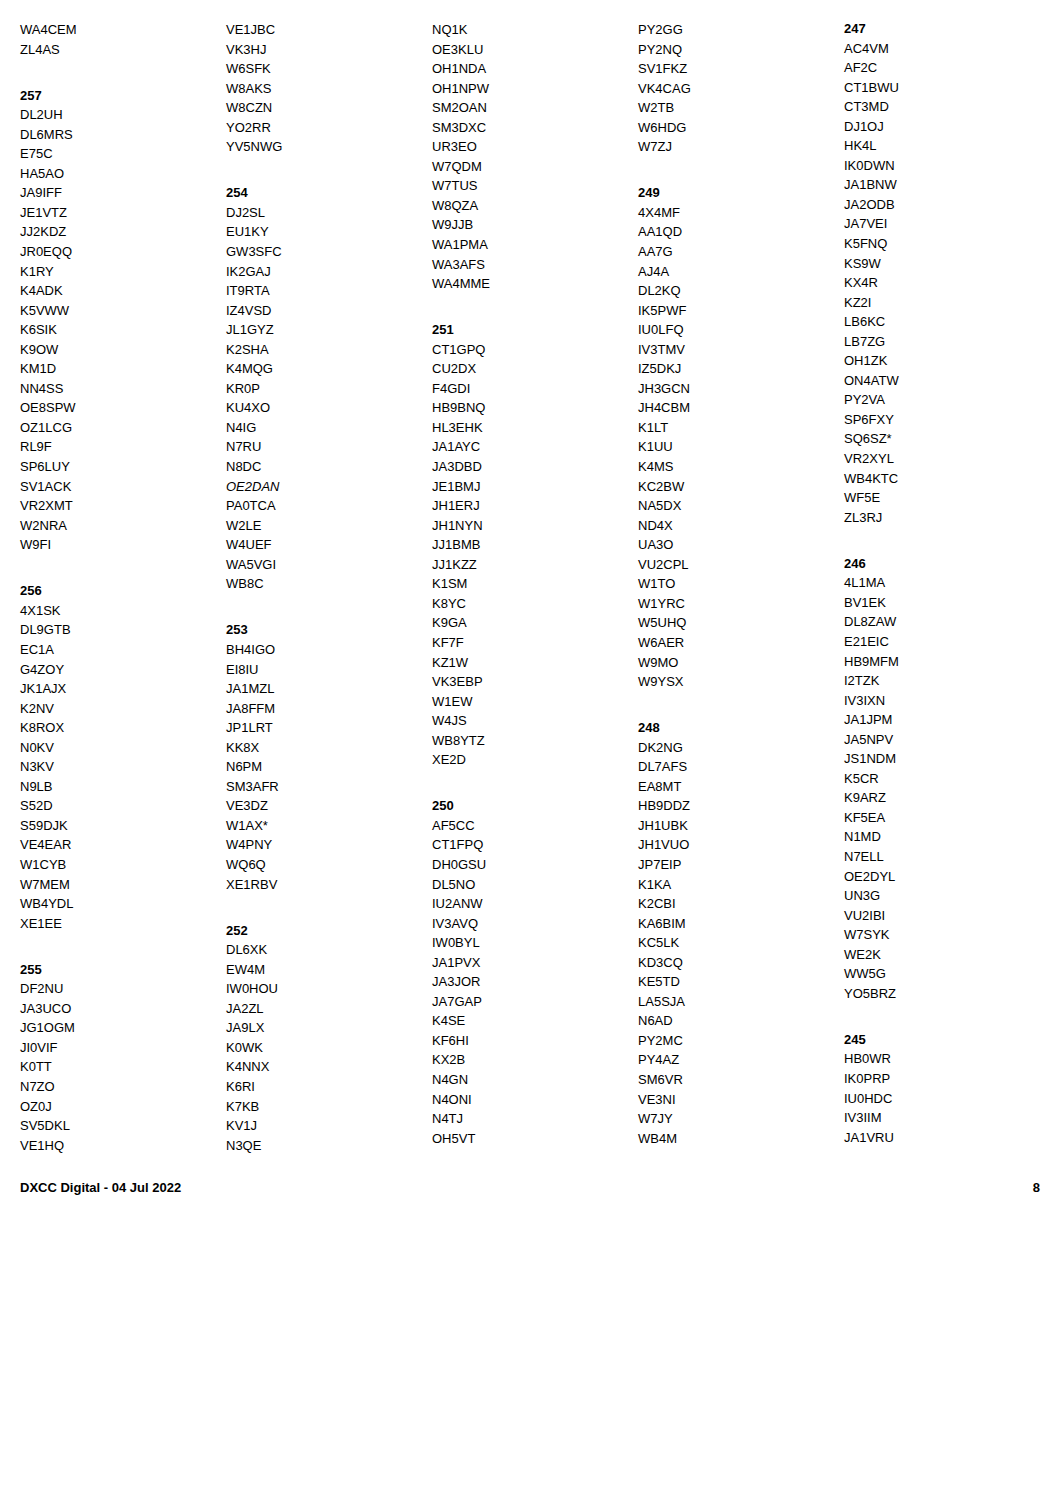WA4CEM
ZL4AS
257
DL2UH
DL6MRS
E75C
HA5AO
JA9IFF
JE1VTZ
JJ2KDZ
JR0EQQ
K1RY
K4ADK
K5VWW
K6SIK
K9OW
KM1D
NN4SS
OE8SPW
OZ1LCG
RL9F
SP6LUY
SV1ACK
VR2XMT
W2NRA
W9FI
256
4X1SK
DL9GTB
EC1A
G4ZOY
JK1AJX
K2NV
K8ROX
N0KV
N3KV
N9LB
S52D
S59DJK
VE4EAR
W1CYB
W7MEM
WB4YDL
XE1EE
255
DF2NU
JA3UCO
JG1OGM
JI0VIF
K0TT
N7ZO
OZ0J
SV5DKL
VE1HQ
VE1JBC
VK3HJ
W6SFK
W8AKS
W8CZN
YO2RR
YV5NWG
254
DJ2SL
EU1KY
GW3SFC
IK2GAJ
IT9RTA
IZ4VSD
JL1GYZ
K2SHA
K4MQG
KR0P
KU4XO
N4IG
N7RU
N8DC
OE2DAN
PA0TCA
W2LE
W4UEF
WA5VGI
WB8C
253
BH4IGO
EI8IU
JA1MZL
JA8FFM
JP1LRT
KK8X
N6PM
SM3AFR
VE3DZ
W1AX*
W4PNY
WQ6Q
XE1RBV
252
DL6XK
EW4M
IW0HOU
JA2ZL
JA9LX
K0WK
K4NNX
K6RI
K7KB
KV1J
N3QE
NQ1K
OE3KLU
OH1NDA
OH1NPW
SM2OAN
SM3DXC
UR3EO
W7QDM
W7TUS
W8QZA
W9JJB
WA1PMA
WA3AFS
WA4MME
251
CT1GPQ
CU2DX
F4GDI
HB9BNQ
HL3EHK
JA1AYC
JA3DBD
JE1BMJ
JH1ERJ
JH1NYN
JJ1BMB
JJ1KZZ
K1SM
K8YC
K9GA
KF7F
KZ1W
VK3EBP
W1EW
W4JS
WB8YTZ
XE2D
250
AF5CC
CT1FPQ
DH0GSU
DL5NO
IU2ANW
IV3AVQ
IW0BYL
JA1PVX
JA3JOR
JA7GAP
K4SE
KF6HI
KX2B
N4GN
N4ONI
N4TJ
OH5VT
PY2GG
PY2NQ
SV1FKZ
VK4CAG
W2TB
W6HDG
W7ZJ
249
4X4MF
AA1QD
AA7G
AJ4A
DL2KQ
IK5PWF
IU0LFQ
IV3TMV
IZ5DKJ
JH3GCN
JH4CBM
K1LT
K1UU
K4MS
KC2BW
NA5DX
ND4X
UA3O
VU2CPL
W1TO
W1YRC
W5UHQ
W6AER
W9MO
W9YSX
248
DK2NG
DL7AFS
EA8MT
HB9DDZ
JH1UBK
JH1VUO
JP7EIP
K1KA
K2CBI
KA6BIM
KC5LK
KD3CQ
KE5TD
LA5SJA
N6AD
PY2MC
PY4AZ
SM6VR
VE3NI
W7JY
WB4M
247
AC4VM
AF2C
CT1BWU
CT3MD
DJ1OJ
HK4L
IK0DWN
JA1BNW
JA2ODB
JA7VEI
K5FNQ
KS9W
KX4R
KZ2I
LB6KC
LB7ZG
OH1ZK
ON4ATW
PY2VA
SP6FXY
SQ6SZ*
VR2XYL
WB4KTC
WF5E
ZL3RJ
246
4L1MA
BV1EK
DL8ZAW
E21EIC
HB9MFM
I2TZK
IV3IXN
JA1JPM
JA5NPV
JS1NDM
K5CR
K9ARZ
KF5EA
N1MD
N7ELL
OE2DYL
UN3G
VU2IBI
W7SYK
WE2K
WW5G
YO5BRZ
245
HB0WR
IK0PRP
IU0HDC
IV3IIM
JA1VRU
DXCC Digital - 04 Jul 2022 8